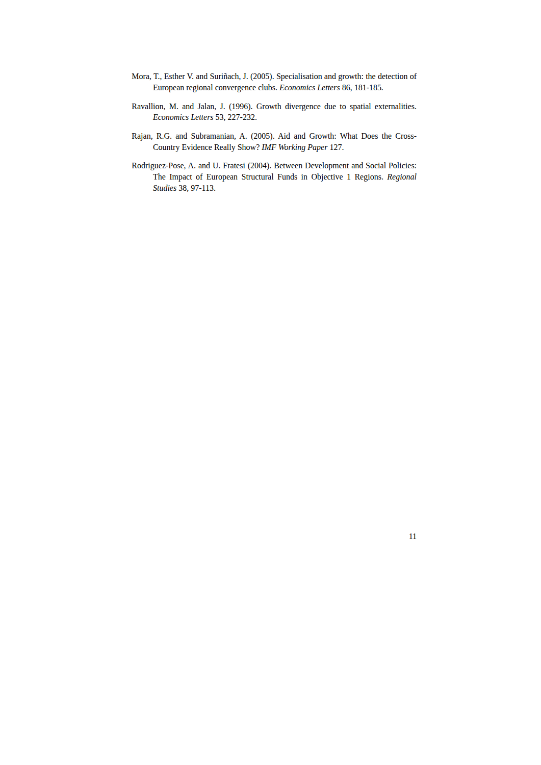Mora, T., Esther V. and Suriñach, J. (2005). Specialisation and growth: the detection of European regional convergence clubs. Economics Letters 86, 181-185.
Ravallion, M. and Jalan, J. (1996). Growth divergence due to spatial externalities. Economics Letters 53, 227-232.
Rajan, R.G. and Subramanian, A. (2005). Aid and Growth: What Does the Cross-Country Evidence Really Show? IMF Working Paper 127.
Rodriguez-Pose, A. and U. Fratesi (2004). Between Development and Social Policies: The Impact of European Structural Funds in Objective 1 Regions. Regional Studies 38, 97-113.
11